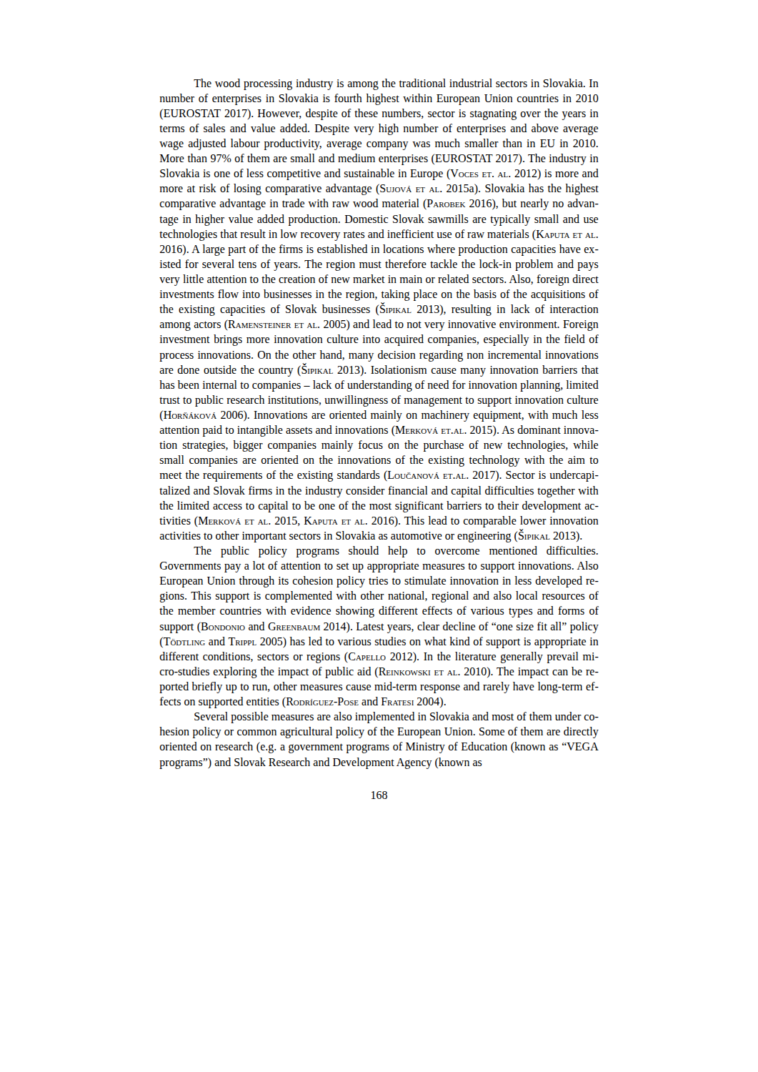The wood processing industry is among the traditional industrial sectors in Slovakia. In number of enterprises in Slovakia is fourth highest within European Union countries in 2010 (EUROSTAT 2017). However, despite of these numbers, sector is stagnating over the years in terms of sales and value added. Despite very high number of enterprises and above average wage adjusted labour productivity, average company was much smaller than in EU in 2010. More than 97% of them are small and medium enterprises (EUROSTAT 2017). The industry in Slovakia is one of less competitive and sustainable in Europe (Voces et. al. 2012) is more and more at risk of losing comparative advantage (Sujová et al. 2015a). Slovakia has the highest comparative advantage in trade with raw wood material (Parobek 2016), but nearly no advantage in higher value added production. Domestic Slovak sawmills are typically small and use technologies that result in low recovery rates and inefficient use of raw materials (Kaputa et al. 2016). A large part of the firms is established in locations where production capacities have existed for several tens of years. The region must therefore tackle the lock-in problem and pays very little attention to the creation of new market in main or related sectors. Also, foreign direct investments flow into businesses in the region, taking place on the basis of the acquisitions of the existing capacities of Slovak businesses (Šipikal 2013), resulting in lack of interaction among actors (Ramensteiner et al. 2005) and lead to not very innovative environment. Foreign investment brings more innovation culture into acquired companies, especially in the field of process innovations. On the other hand, many decision regarding non incremental innovations are done outside the country (Šipikal 2013). Isolationism cause many innovation barriers that has been internal to companies – lack of understanding of need for innovation planning, limited trust to public research institutions, unwillingness of management to support innovation culture (Horňáková 2006). Innovations are oriented mainly on machinery equipment, with much less attention paid to intangible assets and innovations (Merková et.al. 2015). As dominant innovation strategies, bigger companies mainly focus on the purchase of new technologies, while small companies are oriented on the innovations of the existing technology with the aim to meet the requirements of the existing standards (Loučanová et.al. 2017). Sector is undercapitalized and Slovak firms in the industry consider financial and capital difficulties together with the limited access to capital to be one of the most significant barriers to their development activities (Merková et al. 2015, Kaputa et al. 2016). This lead to comparable lower innovation activities to other important sectors in Slovakia as automotive or engineering (Šipikal 2013).
The public policy programs should help to overcome mentioned difficulties. Governments pay a lot of attention to set up appropriate measures to support innovations. Also European Union through its cohesion policy tries to stimulate innovation in less developed regions. This support is complemented with other national, regional and also local resources of the member countries with evidence showing different effects of various types and forms of support (Bondonio and Greenbaum 2014). Latest years, clear decline of “one size fit all” policy (Tödtling and Trippl 2005) has led to various studies on what kind of support is appropriate in different conditions, sectors or regions (Capello 2012). In the literature generally prevail micro-studies exploring the impact of public aid (Reinkowski et al. 2010). The impact can be reported briefly up to run, other measures cause mid-term response and rarely have long-term effects on supported entities (Rodríguez-Pose and Fratesi 2004).
Several possible measures are also implemented in Slovakia and most of them under cohesion policy or common agricultural policy of the European Union. Some of them are directly oriented on research (e.g. a government programs of Ministry of Education (known as “VEGA programs”) and Slovak Research and Development Agency (known as
168